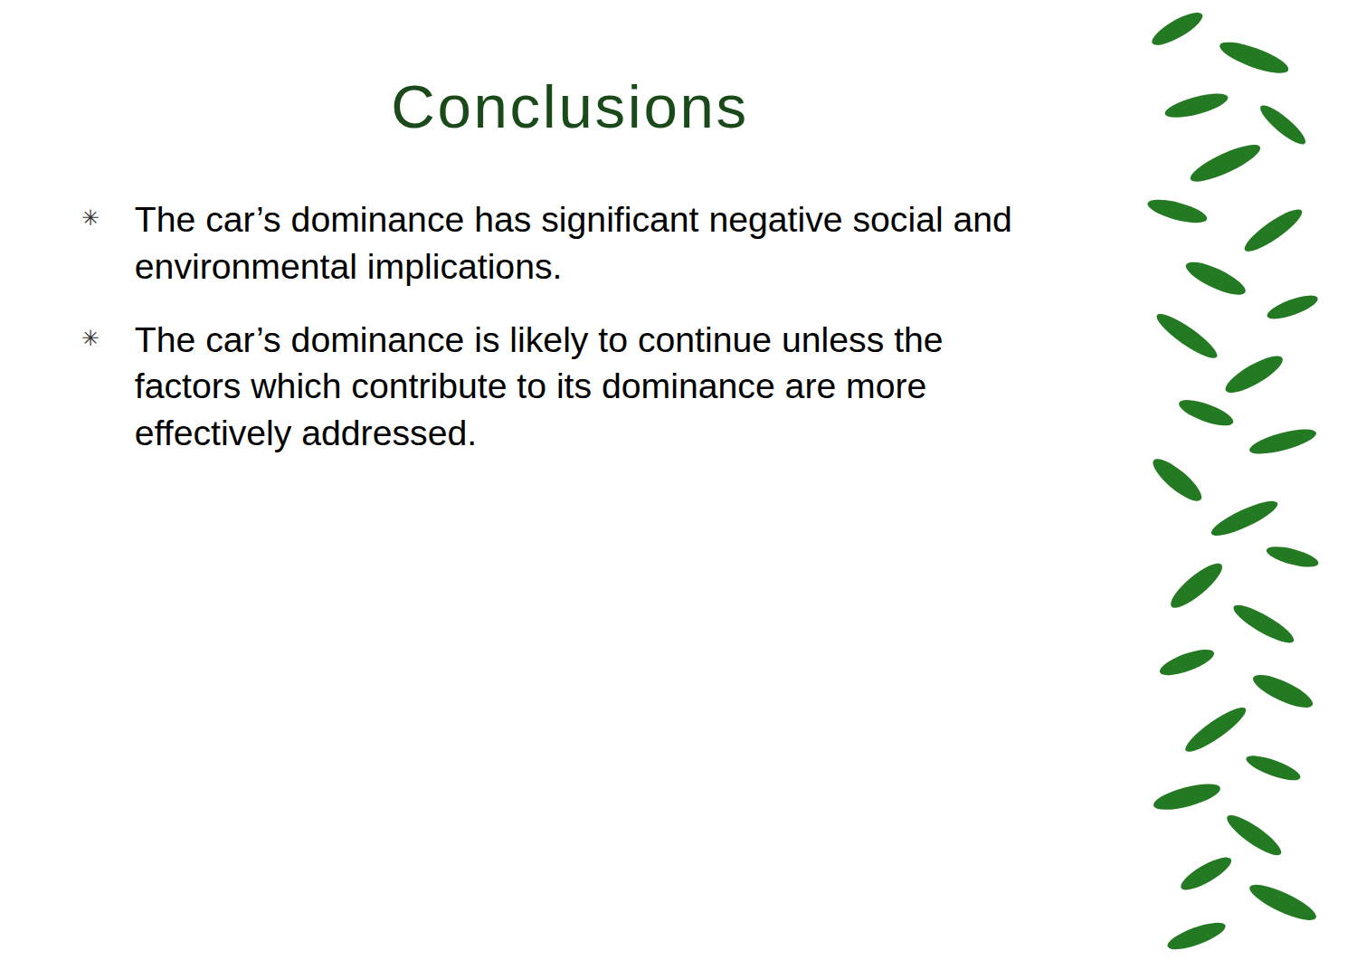Conclusions
The car’s dominance has significant negative social and environmental implications.
The car’s dominance is likely to continue unless the factors which contribute to its dominance are more effectively addressed.